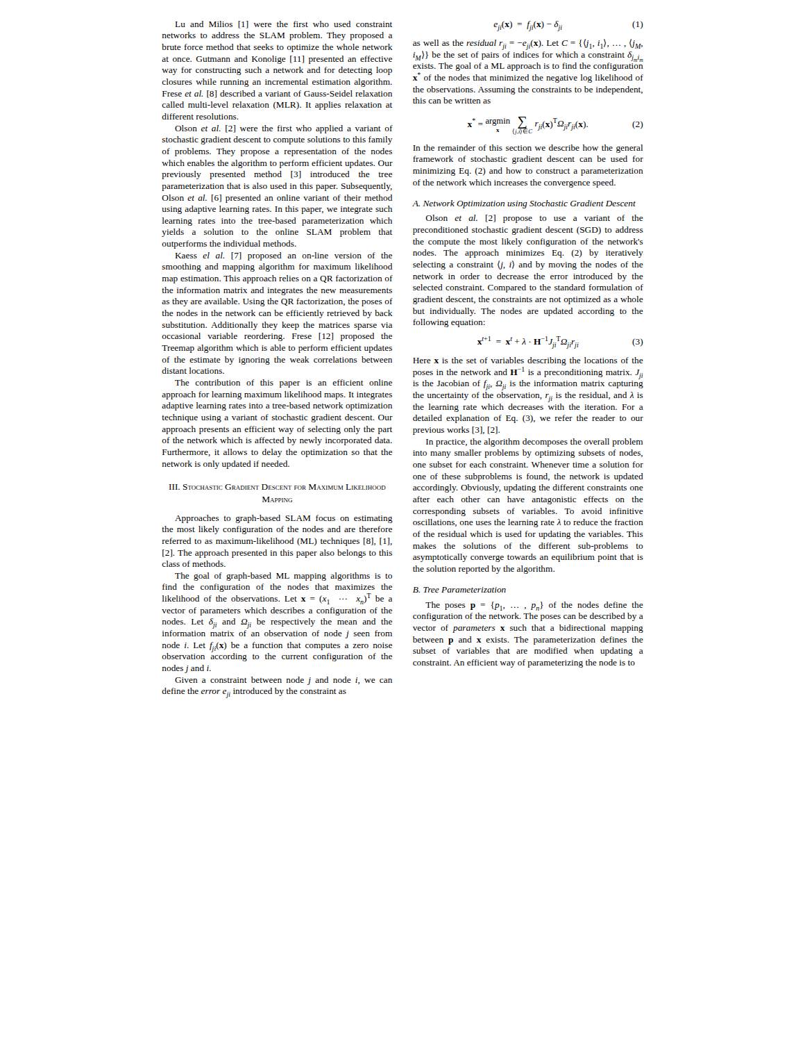Lu and Milios [1] were the first who used constraint networks to address the SLAM problem. They proposed a brute force method that seeks to optimize the whole network at once. Gutmann and Konolige [11] presented an effective way for constructing such a network and for detecting loop closures while running an incremental estimation algorithm. Frese et al. [8] described a variant of Gauss-Seidel relaxation called multi-level relaxation (MLR). It applies relaxation at different resolutions.
Olson et al. [2] were the first who applied a variant of stochastic gradient descent to compute solutions to this family of problems. They propose a representation of the nodes which enables the algorithm to perform efficient updates. Our previously presented method [3] introduced the tree parameterization that is also used in this paper. Subsequently, Olson et al. [6] presented an online variant of their method using adaptive learning rates. In this paper, we integrate such learning rates into the tree-based parameterization which yields a solution to the online SLAM problem that outperforms the individual methods.
Kaess el al. [7] proposed an on-line version of the smoothing and mapping algorithm for maximum likelihood map estimation. This approach relies on a QR factorization of the information matrix and integrates the new measurements as they are available. Using the QR factorization, the poses of the nodes in the network can be efficiently retrieved by back substitution. Additionally they keep the matrices sparse via occasional variable reordering. Frese [12] proposed the Treemap algorithm which is able to perform efficient updates of the estimate by ignoring the weak correlations between distant locations.
The contribution of this paper is an efficient online approach for learning maximum likelihood maps. It integrates adaptive learning rates into a tree-based network optimization technique using a variant of stochastic gradient descent. Our approach presents an efficient way of selecting only the part of the network which is affected by newly incorporated data. Furthermore, it allows to delay the optimization so that the network is only updated if needed.
III. Stochastic Gradient Descent for Maximum Likelihood Mapping
Approaches to graph-based SLAM focus on estimating the most likely configuration of the nodes and are therefore referred to as maximum-likelihood (ML) techniques [8], [1], [2]. The approach presented in this paper also belongs to this class of methods.
The goal of graph-based ML mapping algorithms is to find the configuration of the nodes that maximizes the likelihood of the observations. Let x = (x1 ··· xn)T be a vector of parameters which describes a configuration of the nodes. Let δji and Ωji be respectively the mean and the information matrix of an observation of node j seen from node i. Let fji(x) be a function that computes a zero noise observation according to the current configuration of the nodes j and i.
Given a constraint between node j and node i, we can define the error eji introduced by the constraint as
eji(x) = fji(x) − δji (1)
as well as the residual rji = −eji(x). Let C = {⟨j1, i1⟩, … , ⟨jM, iM⟩} be the set of pairs of indices for which a constraint δjmim exists. The goal of a ML approach is to find the configuration x* of the nodes that minimized the negative log likelihood of the observations. Assuming the constraints to be independent, this can be written as
x* = argminx ∑⟨j,i⟩∈C rji(x)TΩjirji(x). (2)
In the remainder of this section we describe how the general framework of stochastic gradient descent can be used for minimizing Eq. (2) and how to construct a parameterization of the network which increases the convergence speed.
A. Network Optimization using Stochastic Gradient Descent
Olson et al. [2] propose to use a variant of the preconditioned stochastic gradient descent (SGD) to address the compute the most likely configuration of the network's nodes. The approach minimizes Eq. (2) by iteratively selecting a constraint ⟨j, i⟩ and by moving the nodes of the network in order to decrease the error introduced by the selected constraint. Compared to the standard formulation of gradient descent, the constraints are not optimized as a whole but individually. The nodes are updated according to the following equation:
xt+1 = xt + λ · H−1JjiTΩjirji (3)
Here x is the set of variables describing the locations of the poses in the network and H−1 is a preconditioning matrix. Jji is the Jacobian of fji, Ωji is the information matrix capturing the uncertainty of the observation, rji is the residual, and λ is the learning rate which decreases with the iteration. For a detailed explanation of Eq. (3), we refer the reader to our previous works [3], [2].
In practice, the algorithm decomposes the overall problem into many smaller problems by optimizing subsets of nodes, one subset for each constraint. Whenever time a solution for one of these subproblems is found, the network is updated accordingly. Obviously, updating the different constraints one after each other can have antagonistic effects on the corresponding subsets of variables. To avoid infinitive oscillations, one uses the learning rate λ to reduce the fraction of the residual which is used for updating the variables. This makes the solutions of the different sub-problems to asymptotically converge towards an equilibrium point that is the solution reported by the algorithm.
B. Tree Parameterization
The poses p = {p1, … , pn} of the nodes define the configuration of the network. The poses can be described by a vector of parameters x such that a bidirectional mapping between p and x exists. The parameterization defines the subset of variables that are modified when updating a constraint. An efficient way of parameterizing the node is to